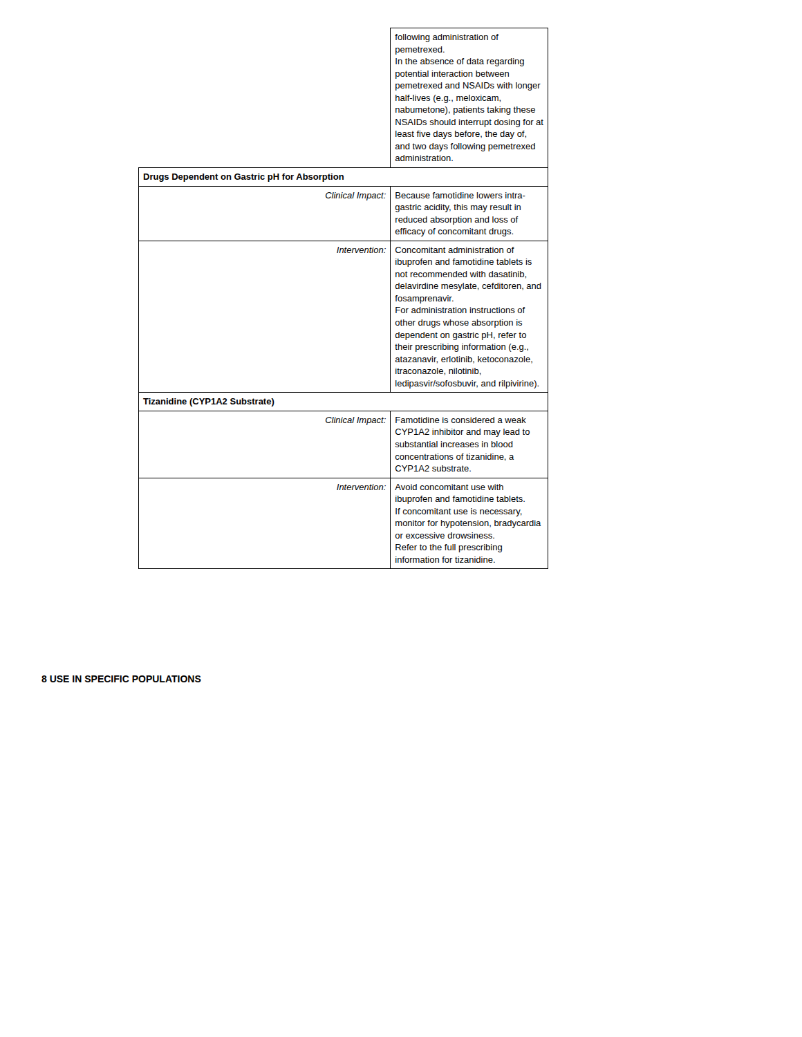| | following administration of pemetrexed. In the absence of data regarding potential interaction between pemetrexed and NSAIDs with longer half-lives (e.g., meloxicam, nabumetone), patients taking these NSAIDs should interrupt dosing for at least five days before, the day of, and two days following pemetrexed administration. | |
| Drugs Dependent on Gastric pH for Absorption | |
| Clinical Impact: | Because famotidine lowers intra-gastric acidity, this may result in reduced absorption and loss of efficacy of concomitant drugs. | |
| Intervention: | Concomitant administration of ibuprofen and famotidine tablets is not recommended with dasatinib, delavirdine mesylate, cefditoren, and fosamprenavir. For administration instructions of other drugs whose absorption is dependent on gastric pH, refer to their prescribing information (e.g., atazanavir, erlotinib, ketoconazole, itraconazole, nilotinib, ledipasvir/sofosbuvir, and rilpivirine). | |
| Tizanidine (CYP1A2 Substrate) | |
| Clinical Impact: | Famotidine is considered a weak CYP1A2 inhibitor and may lead to substantial increases in blood concentrations of tizanidine, a CYP1A2 substrate. | |
| Intervention: | Avoid concomitant use with ibuprofen and famotidine tablets. If concomitant use is necessary, monitor for hypotension, bradycardia or excessive drowsiness. Refer to the full prescribing information for tizanidine. | |
8 USE IN SPECIFIC POPULATIONS